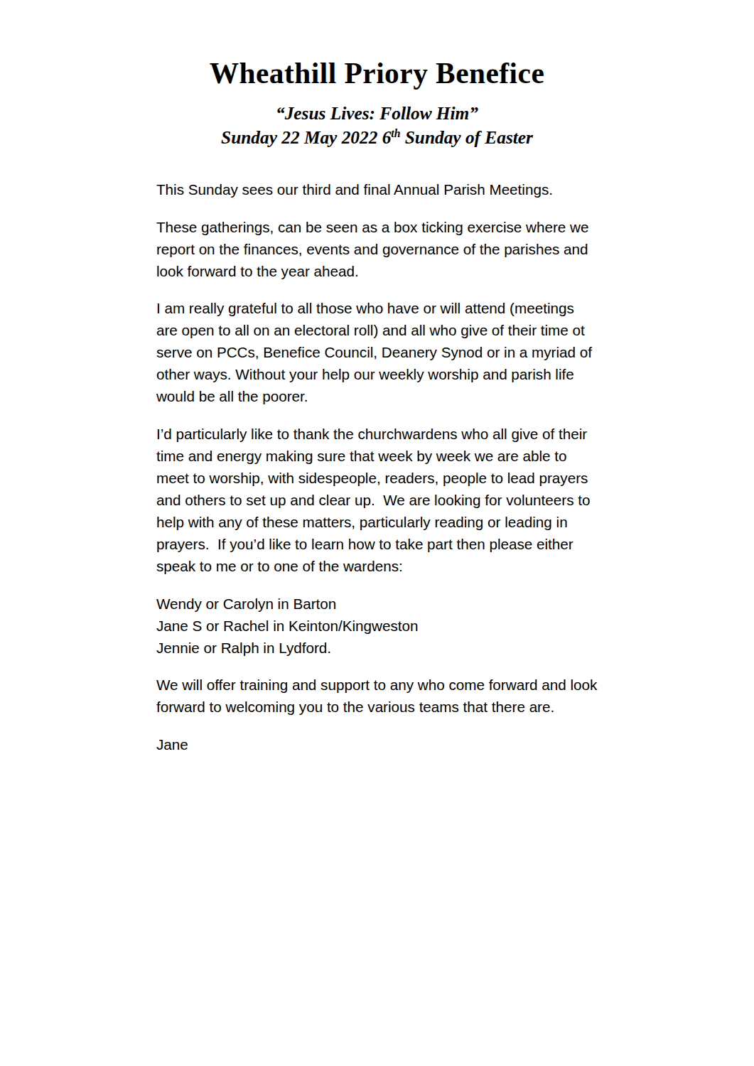Wheathill Priory Benefice
“Jesus Lives: Follow Him” Sunday 22 May 2022 6th Sunday of Easter
This Sunday sees our third and final Annual Parish Meetings.
These gatherings, can be seen as a box ticking exercise where we report on the finances, events and governance of the parishes and look forward to the year ahead.
I am really grateful to all those who have or will attend (meetings are open to all on an electoral roll) and all who give of their time ot serve on PCCs, Benefice Council, Deanery Synod or in a myriad of other ways. Without your help our weekly worship and parish life would be all the poorer.
I’d particularly like to thank the churchwardens who all give of their time and energy making sure that week by week we are able to meet to worship, with sidespeople, readers, people to lead prayers and others to set up and clear up. We are looking for volunteers to help with any of these matters, particularly reading or leading in prayers. If you’d like to learn how to take part then please either speak to me or to one of the wardens:
Wendy or Carolyn in Barton
Jane S or Rachel in Keinton/Kingweston
Jennie or Ralph in Lydford.
We will offer training and support to any who come forward and look forward to welcoming you to the various teams that there are.
Jane